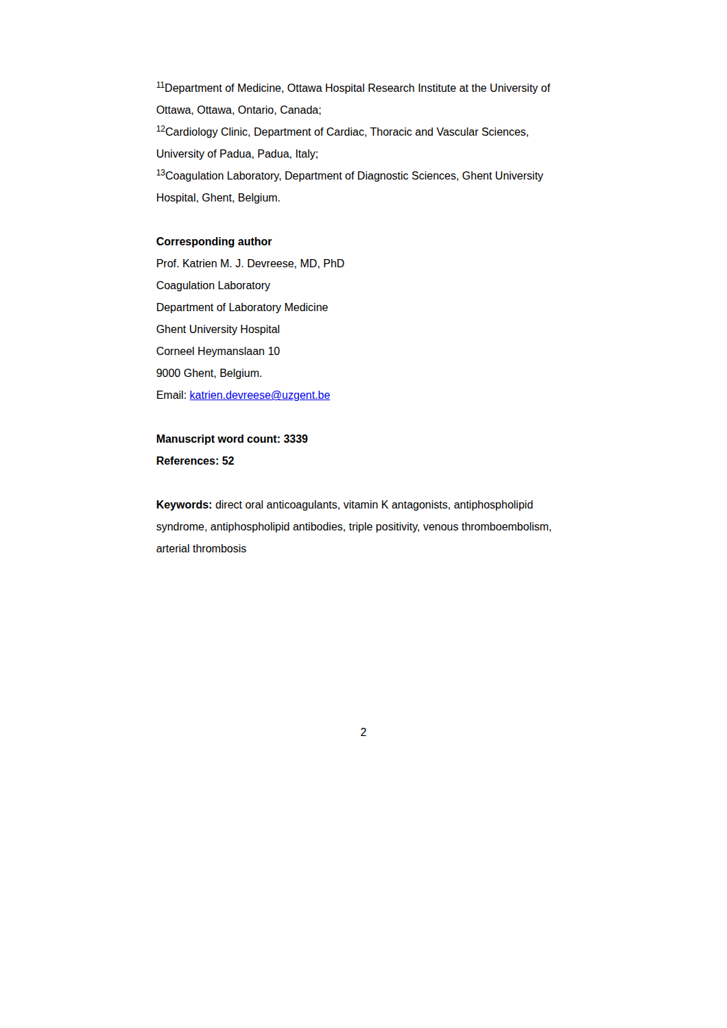11Department of Medicine, Ottawa Hospital Research Institute at the University of Ottawa, Ottawa, Ontario, Canada;
12Cardiology Clinic, Department of Cardiac, Thoracic and Vascular Sciences, University of Padua, Padua, Italy;
13Coagulation Laboratory, Department of Diagnostic Sciences, Ghent University Hospital, Ghent, Belgium.
Corresponding author
Prof. Katrien M. J. Devreese, MD, PhD
Coagulation Laboratory
Department of Laboratory Medicine
Ghent University Hospital
Corneel Heymanslaan 10
9000 Ghent, Belgium.
Email: katrien.devreese@uzgent.be
Manuscript word count: 3339
References: 52
Keywords: direct oral anticoagulants, vitamin K antagonists, antiphospholipid syndrome, antiphospholipid antibodies, triple positivity, venous thromboembolism, arterial thrombosis
2